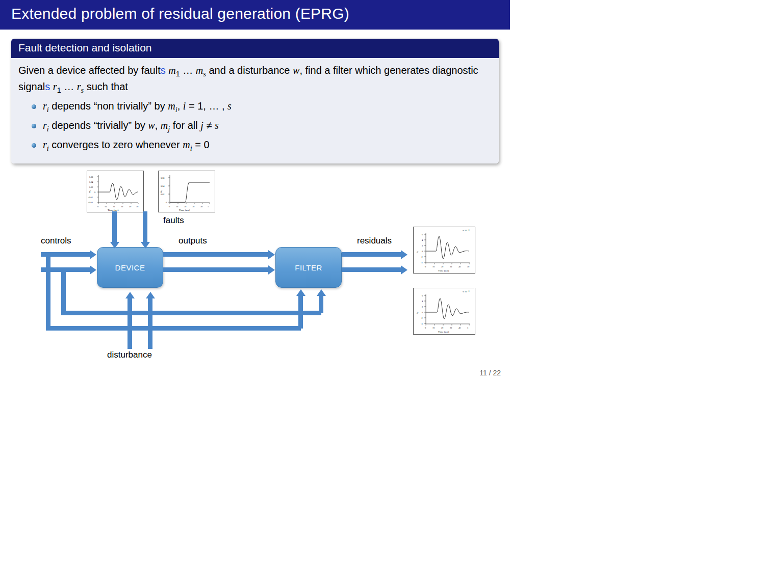Extended problem of residual generation (EPRG)
Fault detection and isolation
Given a device affected by faults m1 … ms and a disturbance w, find a filter which generates diagnostic signals r1 … rs such that
ri depends “non trivially” by mi, i = 1, … , s
ri depends “trivially” by w, mj for all j ≠ s
ri converges to zero whenever mi = 0
0.06 0.04 0.02 0 -0.02 -0.04 0 10 20 30 40 50 Time (sec) m₂
0.06 0.04 0.02 0 0 10 20 30 40 5 Time (sec) m₁
x 10⁻³ 6 4 2 0 -2 -4 0 10 20 30 40 50 Time (sec) r₁
x 10⁻³ 6 4 2 0 -2 -4 0 10 20 30 40 5 Time (sec) r₂
DEVICE
FILTER
controls
faults
outputs
residuals
disturbance
11 / 22